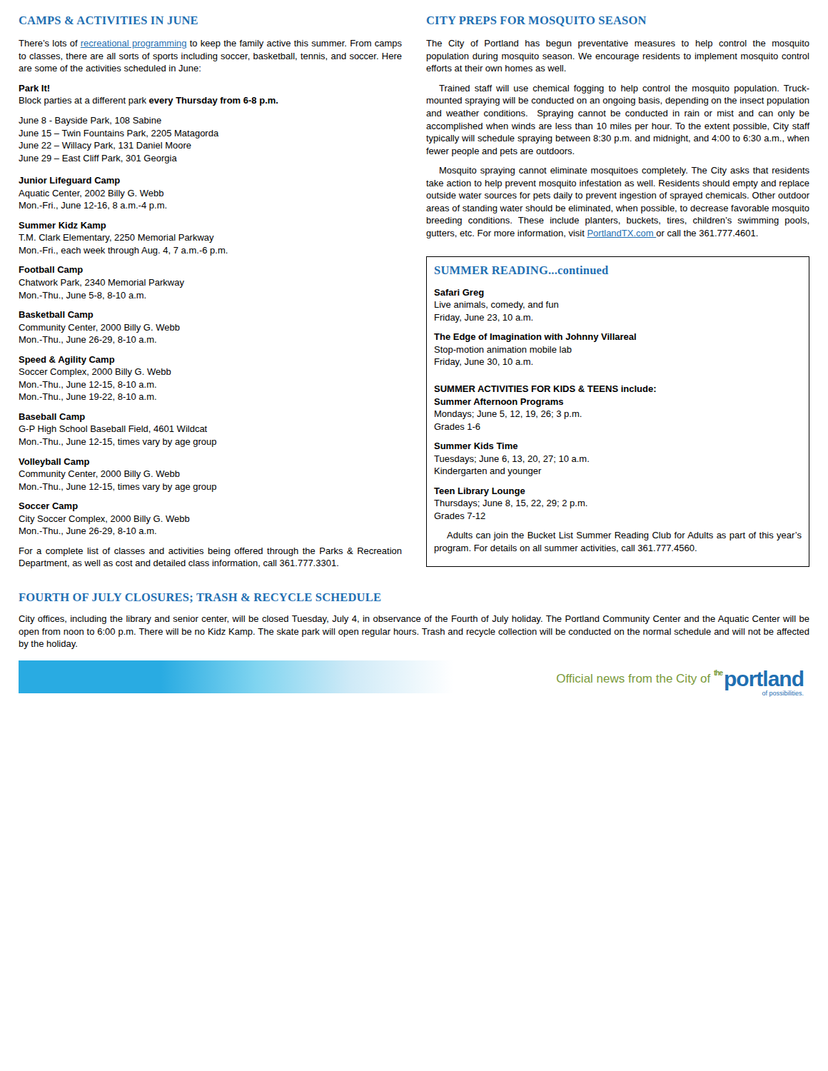CAMPS & ACTIVITIES IN JUNE
There’s lots of recreational programming to keep the family active this summer. From camps to classes, there are all sorts of sports including soccer, basketball, tennis, and soccer. Here are some of the activities scheduled in June:
Park It!
Block parties at a different park every Thursday from 6-8 p.m.
June 8 - Bayside Park, 108 Sabine
June 15 – Twin Fountains Park, 2205 Matagorda
June 22 – Willacy Park, 131 Daniel Moore
June 29 – East Cliff Park, 301 Georgia
Junior Lifeguard Camp
Aquatic Center, 2002 Billy G. Webb
Mon.-Fri., June 12-16, 8 a.m.-4 p.m.
Summer Kidz Kamp
T.M. Clark Elementary, 2250 Memorial Parkway
Mon.-Fri., each week through Aug. 4, 7 a.m.-6 p.m.
Football Camp
Chatwork Park, 2340 Memorial Parkway
Mon.-Thu., June 5-8, 8-10 a.m.
Basketball Camp
Community Center, 2000 Billy G. Webb
Mon.-Thu., June 26-29, 8-10 a.m.
Speed & Agility Camp
Soccer Complex, 2000 Billy G. Webb
Mon.-Thu., June 12-15, 8-10 a.m.
Mon.-Thu., June 19-22, 8-10 a.m.
Baseball Camp
G-P High School Baseball Field, 4601 Wildcat
Mon.-Thu., June 12-15, times vary by age group
Volleyball Camp
Community Center, 2000 Billy G. Webb
Mon.-Thu., June 12-15, times vary by age group
Soccer Camp
City Soccer Complex, 2000 Billy G. Webb
Mon.-Thu., June 26-29, 8-10 a.m.
For a complete list of classes and activities being offered through the Parks & Recreation Department, as well as cost and detailed class information, call 361.777.3301.
CITY PREPS FOR MOSQUITO SEASON
The City of Portland has begun preventative measures to help control the mosquito population during mosquito season. We encourage residents to implement mosquito control efforts at their own homes as well.
Trained staff will use chemical fogging to help control the mosquito population. Truck-mounted spraying will be conducted on an ongoing basis, depending on the insect population and weather conditions. Spraying cannot be conducted in rain or mist and can only be accomplished when winds are less than 10 miles per hour. To the extent possible, City staff typically will schedule spraying between 8:30 p.m. and midnight, and 4:00 to 6:30 a.m., when fewer people and pets are outdoors.
Mosquito spraying cannot eliminate mosquitoes completely. The City asks that residents take action to help prevent mosquito infestation as well. Residents should empty and replace outside water sources for pets daily to prevent ingestion of sprayed chemicals. Other outdoor areas of standing water should be eliminated, when possible, to decrease favorable mosquito breeding conditions. These include planters, buckets, tires, children’s swimming pools, gutters, etc. For more information, visit PortlandTX.com or call the 361.777.4601.
SUMMER READING...continued
Safari Greg
Live animals, comedy, and fun
Friday, June 23, 10 a.m.
The Edge of Imagination with Johnny Villareal
Stop-motion animation mobile lab
Friday, June 30, 10 a.m.
SUMMER ACTIVITIES FOR KIDS & TEENS include:
Summer Afternoon Programs
Mondays; June 5, 12, 19, 26; 3 p.m.
Grades 1-6
Summer Kids Time
Tuesdays; June 6, 13, 20, 27; 10 a.m.
Kindergarten and younger
Teen Library Lounge
Thursdays; June 8, 15, 22, 29; 2 p.m.
Grades 7-12
Adults can join the Bucket List Summer Reading Club for Adults as part of this year’s program. For details on all summer activities, call 361.777.4560.
FOURTH OF JULY CLOSURES; TRASH & RECYCLE SCHEDULE
City offices, including the library and senior center, will be closed Tuesday, July 4, in observance of the Fourth of July holiday. The Portland Community Center and the Aquatic Center will be open from noon to 6:00 p.m. There will be no Kidz Kamp. The skate park will open regular hours. Trash and recycle collection will be conducted on the normal schedule and will not be affected by the holiday.
Official news from the City of theportland of possibilities.